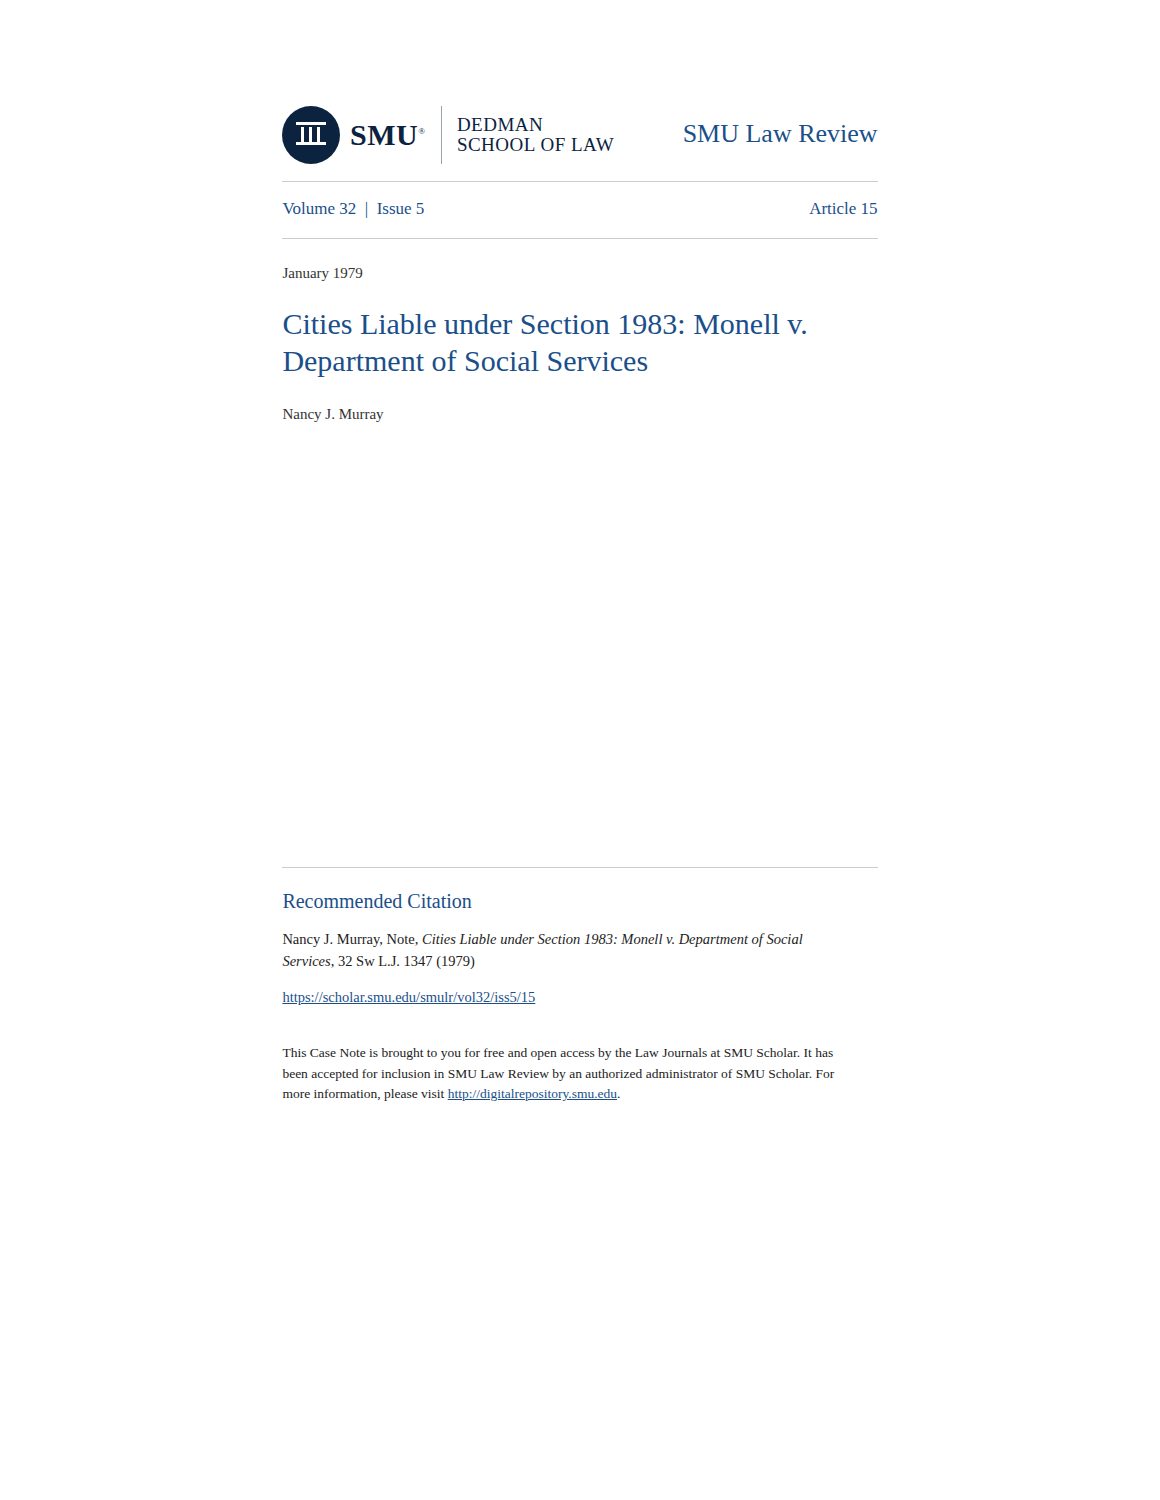SMU®
DEDMAN
SCHOOL OF LAW
SMU Law Review
Volume 32|Issue 5
Article 15
January 1979
Cities Liable under Section 1983: Monell v. Department of Social Services
Nancy J. Murray
Recommended Citation
Nancy J. Murray, Note, Cities Liable under Section 1983: Monell v. Department of Social Services, 32 Sw L.J. 1347 (1979)
https://scholar.smu.edu/smulr/vol32/iss5/15
This Case Note is brought to you for free and open access by the Law Journals at SMU Scholar. It has been accepted for inclusion in SMU Law Review by an authorized administrator of SMU Scholar. For more information, please visit http://digitalrepository.smu.edu.